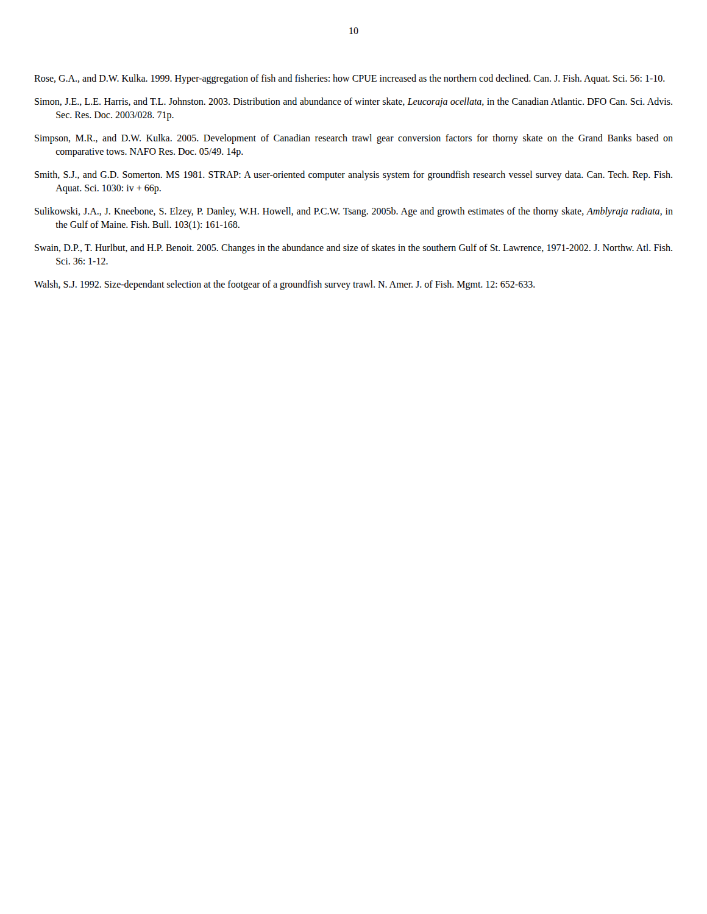10
Rose, G.A., and D.W. Kulka. 1999. Hyper-aggregation of fish and fisheries: how CPUE increased as the northern cod declined. Can. J. Fish. Aquat. Sci. 56: 1-10.
Simon, J.E., L.E. Harris, and T.L. Johnston. 2003. Distribution and abundance of winter skate, Leucoraja ocellata, in the Canadian Atlantic. DFO Can. Sci. Advis. Sec. Res. Doc. 2003/028. 71p.
Simpson, M.R., and D.W. Kulka. 2005. Development of Canadian research trawl gear conversion factors for thorny skate on the Grand Banks based on comparative tows. NAFO Res. Doc. 05/49. 14p.
Smith, S.J., and G.D. Somerton. MS 1981. STRAP: A user-oriented computer analysis system for groundfish research vessel survey data. Can. Tech. Rep. Fish. Aquat. Sci. 1030: iv + 66p.
Sulikowski, J.A., J. Kneebone, S. Elzey, P. Danley, W.H. Howell, and P.C.W. Tsang. 2005b. Age and growth estimates of the thorny skate, Amblyraja radiata, in the Gulf of Maine. Fish. Bull. 103(1): 161-168.
Swain, D.P., T. Hurlbut, and H.P. Benoit. 2005. Changes in the abundance and size of skates in the southern Gulf of St. Lawrence, 1971-2002. J. Northw. Atl. Fish. Sci. 36: 1-12.
Walsh, S.J. 1992. Size-dependant selection at the footgear of a groundfish survey trawl. N. Amer. J. of Fish. Mgmt. 12: 652-633.